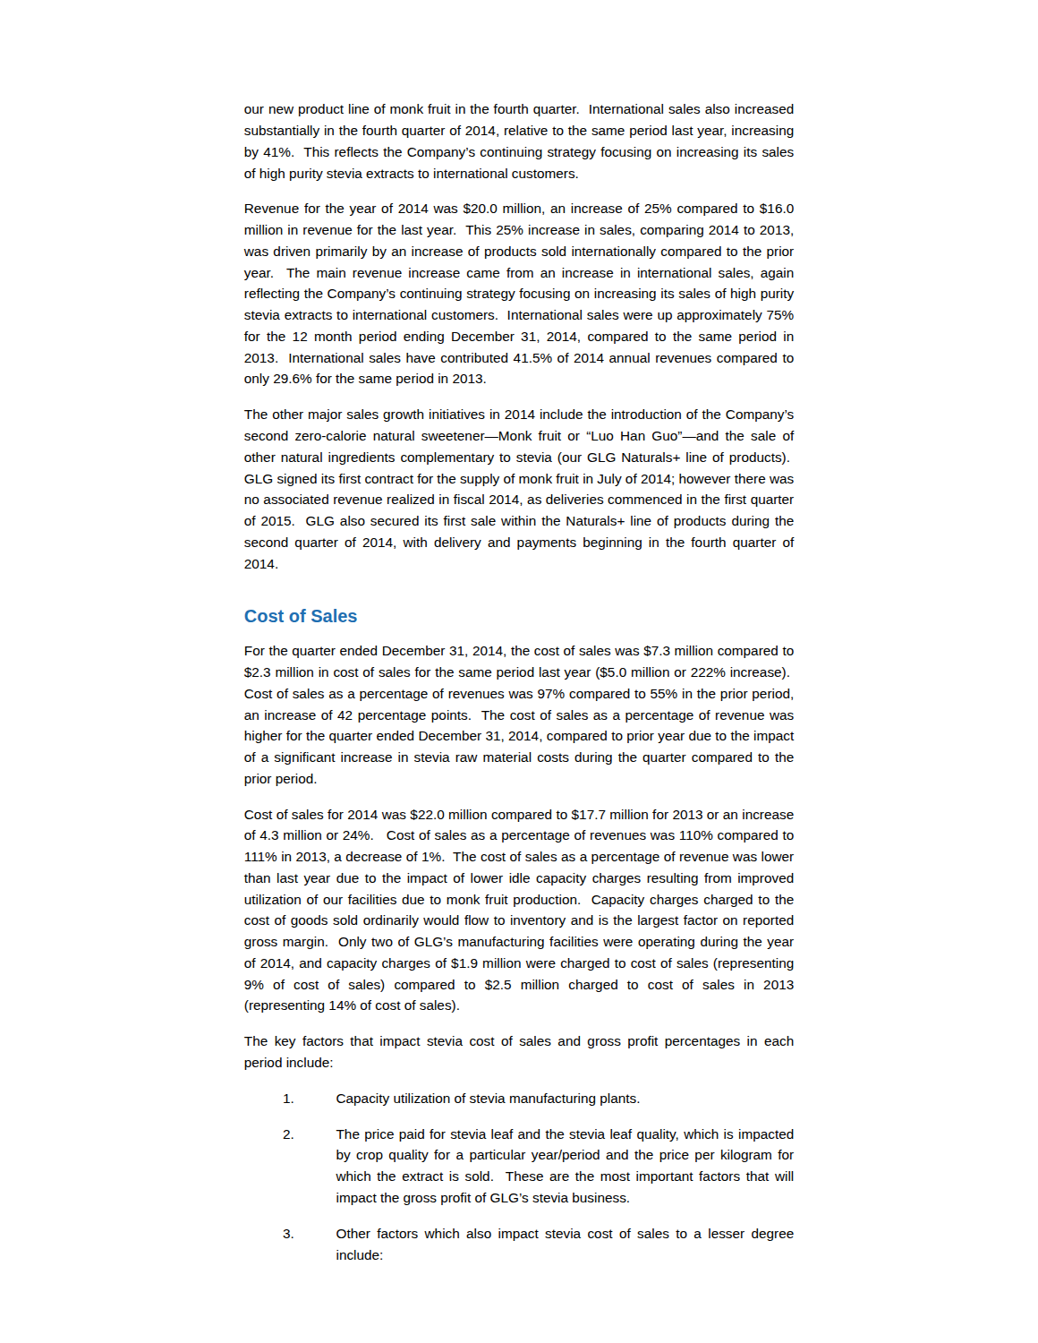our new product line of monk fruit in the fourth quarter. International sales also increased substantially in the fourth quarter of 2014, relative to the same period last year, increasing by 41%. This reflects the Company’s continuing strategy focusing on increasing its sales of high purity stevia extracts to international customers.
Revenue for the year of 2014 was $20.0 million, an increase of 25% compared to $16.0 million in revenue for the last year. This 25% increase in sales, comparing 2014 to 2013, was driven primarily by an increase of products sold internationally compared to the prior year. The main revenue increase came from an increase in international sales, again reflecting the Company’s continuing strategy focusing on increasing its sales of high purity stevia extracts to international customers. International sales were up approximately 75% for the 12 month period ending December 31, 2014, compared to the same period in 2013. International sales have contributed 41.5% of 2014 annual revenues compared to only 29.6% for the same period in 2013.
The other major sales growth initiatives in 2014 include the introduction of the Company’s second zero-calorie natural sweetener—Monk fruit or “Luo Han Guo”—and the sale of other natural ingredients complementary to stevia (our GLG Naturals+ line of products). GLG signed its first contract for the supply of monk fruit in July of 2014; however there was no associated revenue realized in fiscal 2014, as deliveries commenced in the first quarter of 2015. GLG also secured its first sale within the Naturals+ line of products during the second quarter of 2014, with delivery and payments beginning in the fourth quarter of 2014.
Cost of Sales
For the quarter ended December 31, 2014, the cost of sales was $7.3 million compared to $2.3 million in cost of sales for the same period last year ($5.0 million or 222% increase). Cost of sales as a percentage of revenues was 97% compared to 55% in the prior period, an increase of 42 percentage points. The cost of sales as a percentage of revenue was higher for the quarter ended December 31, 2014, compared to prior year due to the impact of a significant increase in stevia raw material costs during the quarter compared to the prior period.
Cost of sales for 2014 was $22.0 million compared to $17.7 million for 2013 or an increase of 4.3 million or 24%. Cost of sales as a percentage of revenues was 110% compared to 111% in 2013, a decrease of 1%. The cost of sales as a percentage of revenue was lower than last year due to the impact of lower idle capacity charges resulting from improved utilization of our facilities due to monk fruit production. Capacity charges charged to the cost of goods sold ordinarily would flow to inventory and is the largest factor on reported gross margin. Only two of GLG’s manufacturing facilities were operating during the year of 2014, and capacity charges of $1.9 million were charged to cost of sales (representing 9% of cost of sales) compared to $2.5 million charged to cost of sales in 2013 (representing 14% of cost of sales).
The key factors that impact stevia cost of sales and gross profit percentages in each period include:
Capacity utilization of stevia manufacturing plants.
The price paid for stevia leaf and the stevia leaf quality, which is impacted by crop quality for a particular year/period and the price per kilogram for which the extract is sold. These are the most important factors that will impact the gross profit of GLG’s stevia business.
Other factors which also impact stevia cost of sales to a lesser degree include: